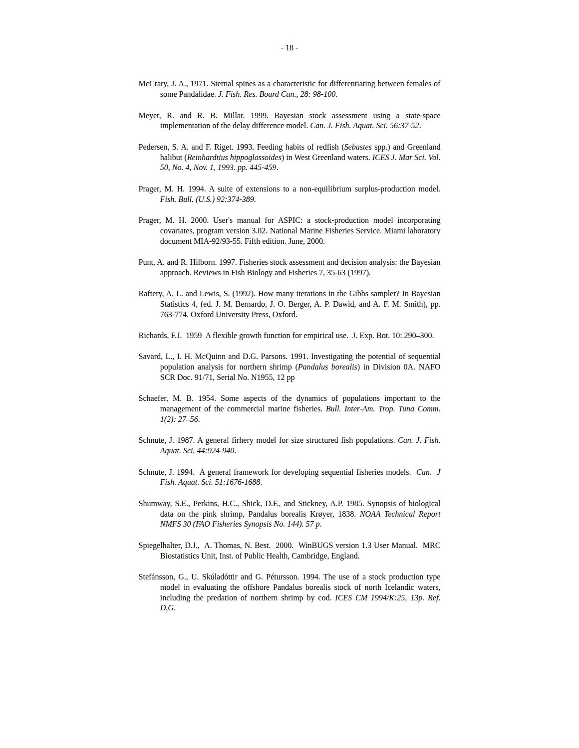- 18 -
McCrary, J. A., 1971. Sternal spines as a characteristic for differentiating between females of some Pandalidae. J. Fish. Res. Board Can., 28: 98-100.
Meyer, R. and R. B. Millar. 1999. Bayesian stock assessment using a state-space implementation of the delay difference model. Can. J. Fish. Aquat. Sci. 56:37-52.
Pedersen, S. A. and F. Riget. 1993. Feeding habits of redfish (Sebastes spp.) and Greenland halibut (Reinhardtius hippoglossoides) in West Greenland waters. ICES J. Mar Sci. Vol. 50, No. 4, Nov. 1, 1993. pp. 445-459.
Prager, M. H. 1994. A suite of extensions to a non-equilibrium surplus-production model. Fish. Bull. (U.S.) 92:374-389.
Prager, M. H. 2000. User's manual for ASPIC: a stock-production model incorporating covariates, program version 3.82. National Marine Fisheries Service. Miami laboratory document MIA-92/93-55. Fifth edition. June, 2000.
Punt, A. and R. Hilborn. 1997. Fisheries stock assessment and decision analysis: the Bayesian approach. Reviews in Fish Biology and Fisheries 7, 35-63 (1997).
Raftery, A. L. and Lewis, S. (1992). How many iterations in the Gibbs sampler? In Bayesian Statistics 4, (ed. J. M. Bernardo, J. O. Berger, A. P. Dawid, and A. F. M. Smith), pp. 763-774. Oxford University Press, Oxford.
Richards, F.J. 1959 A flexible growth function for empirical use. J. Exp. Bot. 10: 290–300.
Savard, L., I. H. McQuinn and D.G. Parsons. 1991. Investigating the potential of sequential population analysis for northern shrimp (Pandalus borealis) in Division 0A. NAFO SCR Doc. 91/71, Serial No. N1955, 12 pp
Schaefer, M. B. 1954. Some aspects of the dynamics of populations important to the management of the commercial marine fisheries. Bull. Inter-Am. Trop. Tuna Comm. 1(2): 27–56.
Schnute, J. 1987. A general firhery model for size structured fish populations. Can. J. Fish. Aquat. Sci. 44:924-940.
Schnute, J. 1994. A general framework for developing sequential fisheries models. Can. J Fish. Aquat. Sci. 51:1676-1688.
Shumway, S.E., Perkins, H.C., Shick, D.F., and Stickney, A.P. 1985. Synopsis of biological data on the pink shrimp, Pandalus borealis Krøyer, 1838. NOAA Technical Report NMFS 30 (FAO Fisheries Synopsis No. 144). 57 p.
Spiegelhalter, D.J., A. Thomas, N. Best. 2000. WinBUGS version 1.3 User Manual. MRC Biostatistics Unit, Inst. of Public Health, Cambridge, England.
Stefánsson, G., U. Skúladóttir and G. Pétursson. 1994. The use of a stock production type model in evaluating the offshore Pandalus borealis stock of north Icelandic waters, including the predation of northern shrimp by cod. ICES CM 1994/K:25, 13p. Ref. D,G.